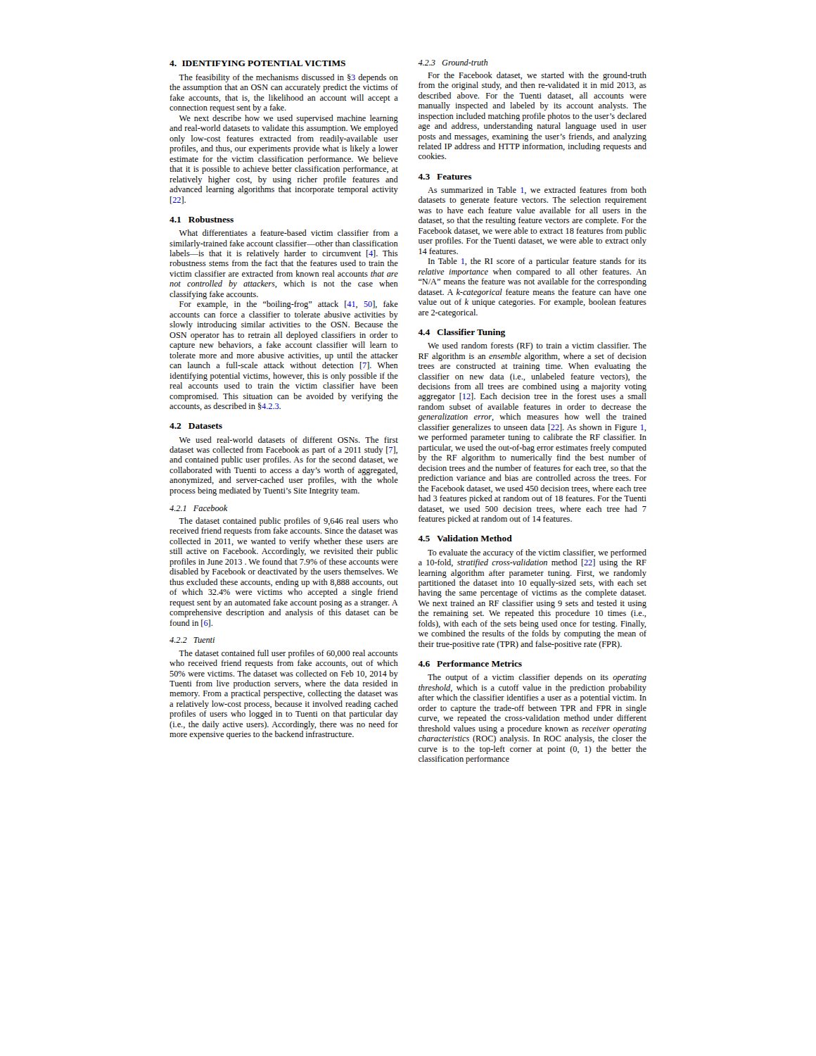4. IDENTIFYING POTENTIAL VICTIMS
The feasibility of the mechanisms discussed in §3 depends on the assumption that an OSN can accurately predict the victims of fake accounts, that is, the likelihood an account will accept a connection request sent by a fake.
We next describe how we used supervised machine learning and real-world datasets to validate this assumption. We employed only low-cost features extracted from readily-available user profiles, and thus, our experiments provide what is likely a lower estimate for the victim classification performance. We believe that it is possible to achieve better classification performance, at relatively higher cost, by using richer profile features and advanced learning algorithms that incorporate temporal activity [22].
4.1 Robustness
What differentiates a feature-based victim classifier from a similarly-trained fake account classifier—other than classification labels—is that it is relatively harder to circumvent [4]. This robustness stems from the fact that the features used to train the victim classifier are extracted from known real accounts that are not controlled by attackers, which is not the case when classifying fake accounts.
For example, in the “boiling-frog” attack [41, 50], fake accounts can force a classifier to tolerate abusive activities by slowly introducing similar activities to the OSN. Because the OSN operator has to retrain all deployed classifiers in order to capture new behaviors, a fake account classifier will learn to tolerate more and more abusive activities, up until the attacker can launch a full-scale attack without detection [7]. When identifying potential victims, however, this is only possible if the real accounts used to train the victim classifier have been compromised. This situation can be avoided by verifying the accounts, as described in §4.2.3.
4.2 Datasets
We used real-world datasets of different OSNs. The first dataset was collected from Facebook as part of a 2011 study [7], and contained public user profiles. As for the second dataset, we collaborated with Tuenti to access a day’s worth of aggregated, anonymized, and server-cached user profiles, with the whole process being mediated by Tuenti’s Site Integrity team.
4.2.1 Facebook
The dataset contained public profiles of 9,646 real users who received friend requests from fake accounts. Since the dataset was collected in 2011, we wanted to verify whether these users are still active on Facebook. Accordingly, we revisited their public profiles in June 2013 . We found that 7.9% of these accounts were disabled by Facebook or deactivated by the users themselves. We thus excluded these accounts, ending up with 8,888 accounts, out of which 32.4% were victims who accepted a single friend request sent by an automated fake account posing as a stranger. A comprehensive description and analysis of this dataset can be found in [6].
4.2.2 Tuenti
The dataset contained full user profiles of 60,000 real accounts who received friend requests from fake accounts, out of which 50% were victims. The dataset was collected on Feb 10, 2014 by Tuenti from live production servers, where the data resided in memory. From a practical perspective, collecting the dataset was a relatively low-cost process, because it involved reading cached profiles of users who logged in to Tuenti on that particular day (i.e., the daily active users). Accordingly, there was no need for more expensive queries to the backend infrastructure.
4.2.3 Ground-truth
For the Facebook dataset, we started with the ground-truth from the original study, and then re-validated it in mid 2013, as described above. For the Tuenti dataset, all accounts were manually inspected and labeled by its account analysts. The inspection included matching profile photos to the user’s declared age and address, understanding natural language used in user posts and messages, examining the user’s friends, and analyzing related IP address and HTTP information, including requests and cookies.
4.3 Features
As summarized in Table 1, we extracted features from both datasets to generate feature vectors. The selection requirement was to have each feature value available for all users in the dataset, so that the resulting feature vectors are complete. For the Facebook dataset, we were able to extract 18 features from public user profiles. For the Tuenti dataset, we were able to extract only 14 features.
In Table 1, the RI score of a particular feature stands for its relative importance when compared to all other features. An “N/A” means the feature was not available for the corresponding dataset. A k-categorical feature means the feature can have one value out of k unique categories. For example, boolean features are 2-categorical.
4.4 Classifier Tuning
We used random forests (RF) to train a victim classifier. The RF algorithm is an ensemble algorithm, where a set of decision trees are constructed at training time. When evaluating the classifier on new data (i.e., unlabeled feature vectors), the decisions from all trees are combined using a majority voting aggregator [12]. Each decision tree in the forest uses a small random subset of available features in order to decrease the generalization error, which measures how well the trained classifier generalizes to unseen data [22]. As shown in Figure 1, we performed parameter tuning to calibrate the RF classifier. In particular, we used the out-of-bag error estimates freely computed by the RF algorithm to numerically find the best number of decision trees and the number of features for each tree, so that the prediction variance and bias are controlled across the trees. For the Facebook dataset, we used 450 decision trees, where each tree had 3 features picked at random out of 18 features. For the Tuenti dataset, we used 500 decision trees, where each tree had 7 features picked at random out of 14 features.
4.5 Validation Method
To evaluate the accuracy of the victim classifier, we performed a 10-fold, stratified cross-validation method [22] using the RF learning algorithm after parameter tuning. First, we randomly partitioned the dataset into 10 equally-sized sets, with each set having the same percentage of victims as the complete dataset. We next trained an RF classifier using 9 sets and tested it using the remaining set. We repeated this procedure 10 times (i.e., folds), with each of the sets being used once for testing. Finally, we combined the results of the folds by computing the mean of their true-positive rate (TPR) and false-positive rate (FPR).
4.6 Performance Metrics
The output of a victim classifier depends on its operating threshold, which is a cutoff value in the prediction probability after which the classifier identifies a user as a potential victim. In order to capture the trade-off between TPR and FPR in single curve, we repeated the cross-validation method under different threshold values using a procedure known as receiver operating characteristics (ROC) analysis. In ROC analysis, the closer the curve is to the top-left corner at point (0, 1) the better the classification performance